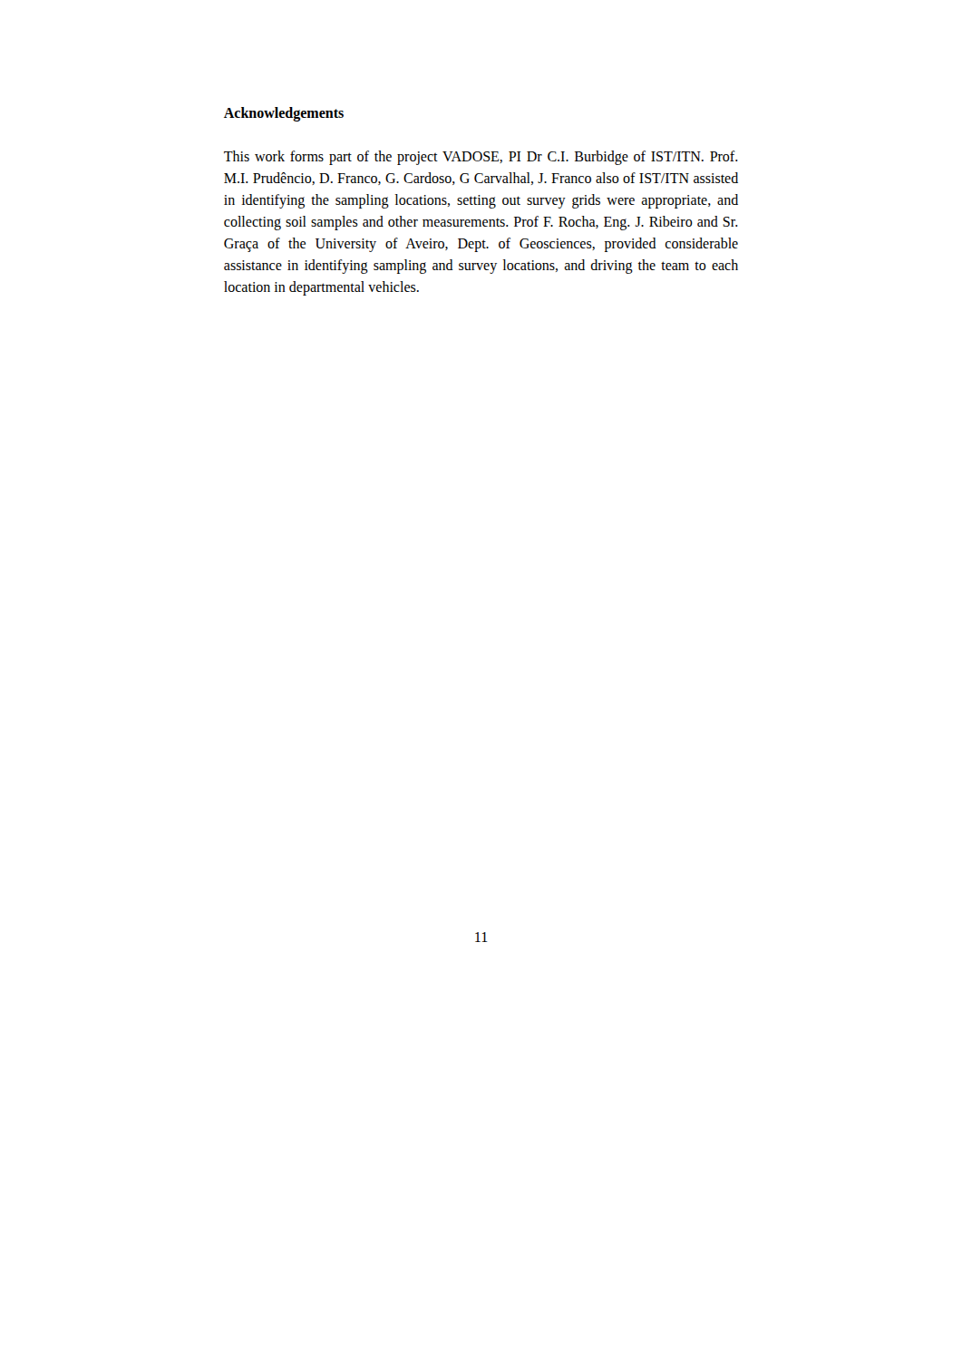Acknowledgements
This work forms part of the project VADOSE, PI Dr C.I. Burbidge of IST/ITN. Prof. M.I. Prudêncio, D. Franco, G. Cardoso, G Carvalhal, J. Franco also of IST/ITN assisted in identifying the sampling locations, setting out survey grids were appropriate, and collecting soil samples and other measurements. Prof F. Rocha, Eng. J. Ribeiro and Sr. Graça of the University of Aveiro, Dept. of Geosciences, provided considerable assistance in identifying sampling and survey locations, and driving the team to each location in departmental vehicles.
11